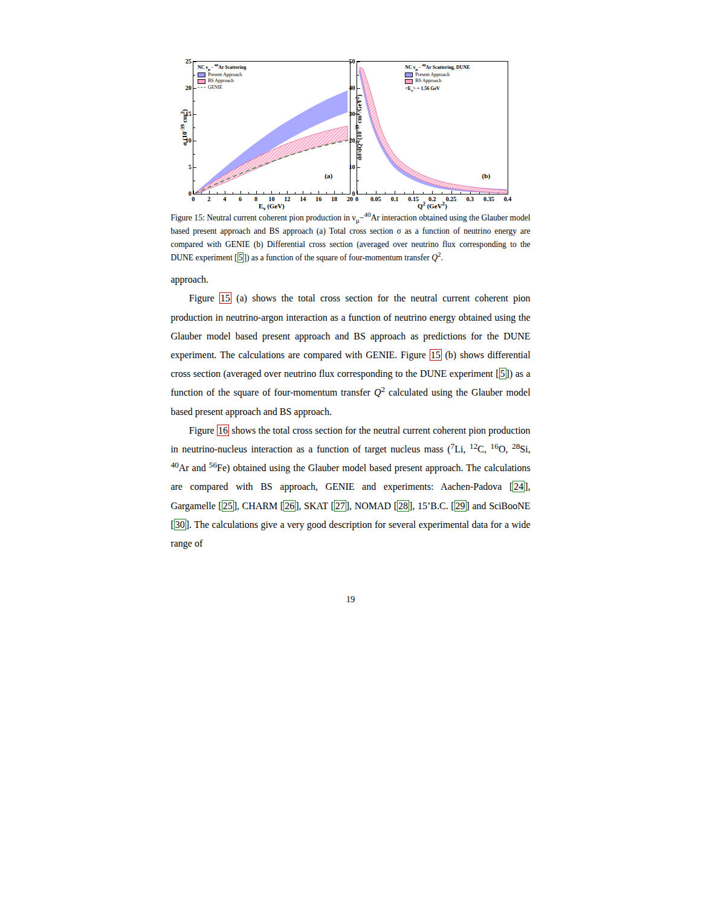σ (10-39 cm2)
Eν (GeV)
25
20
15
10
5
0
0
2
4
6
8
10
12
14
16
18
20
NC νμ - 40Ar Scattering
Present Approach
BS Approach
GENIE
(a)
dσ/dQ2 (10-39 cm2/GeV2)
Q2 (GeV2)
50
40
30
20
10
0
0
0.05
0.1
0.15
0.2
0.25
0.3
0.35
0.4
NC νμ - 40Ar Scattering, DUNE
Present Approach
BS Approach
<Eν> = 1.56 GeV
(b)
Figure 15: Neutral current coherent pion production in νμ−40Ar interaction obtained using the Glauber model based present approach and BS approach (a) Total cross section σ as a function of neutrino energy are compared with GENIE (b) Differential cross section (averaged over neutrino flux corresponding to the DUNE experiment [5]) as a function of the square of four-momentum transfer Q2.
approach.
Figure 15 (a) shows the total cross section for the neutral current coherent pion production in neutrino-argon interaction as a function of neutrino energy obtained using the Glauber model based present approach and BS approach as predictions for the DUNE experiment. The calculations are compared with GENIE. Figure 15 (b) shows differential cross section (averaged over neutrino flux corresponding to the DUNE experiment [5]) as a function of the square of four-momentum transfer Q2 calculated using the Glauber model based present approach and BS approach.
Figure 16 shows the total cross section for the neutral current coherent pion production in neutrino-nucleus interaction as a function of target nucleus mass (7Li, 12C, 16O, 28Si, 40Ar and 56Fe) obtained using the Glauber model based present approach. The calculations are compared with BS approach, GENIE and experiments: Aachen-Padova [24], Gargamelle [25], CHARM [26], SKAT [27], NOMAD [28], 15’B.C. [29] and SciBooNE [30]. The calculations give a very good description for several experimental data for a wide range of
19